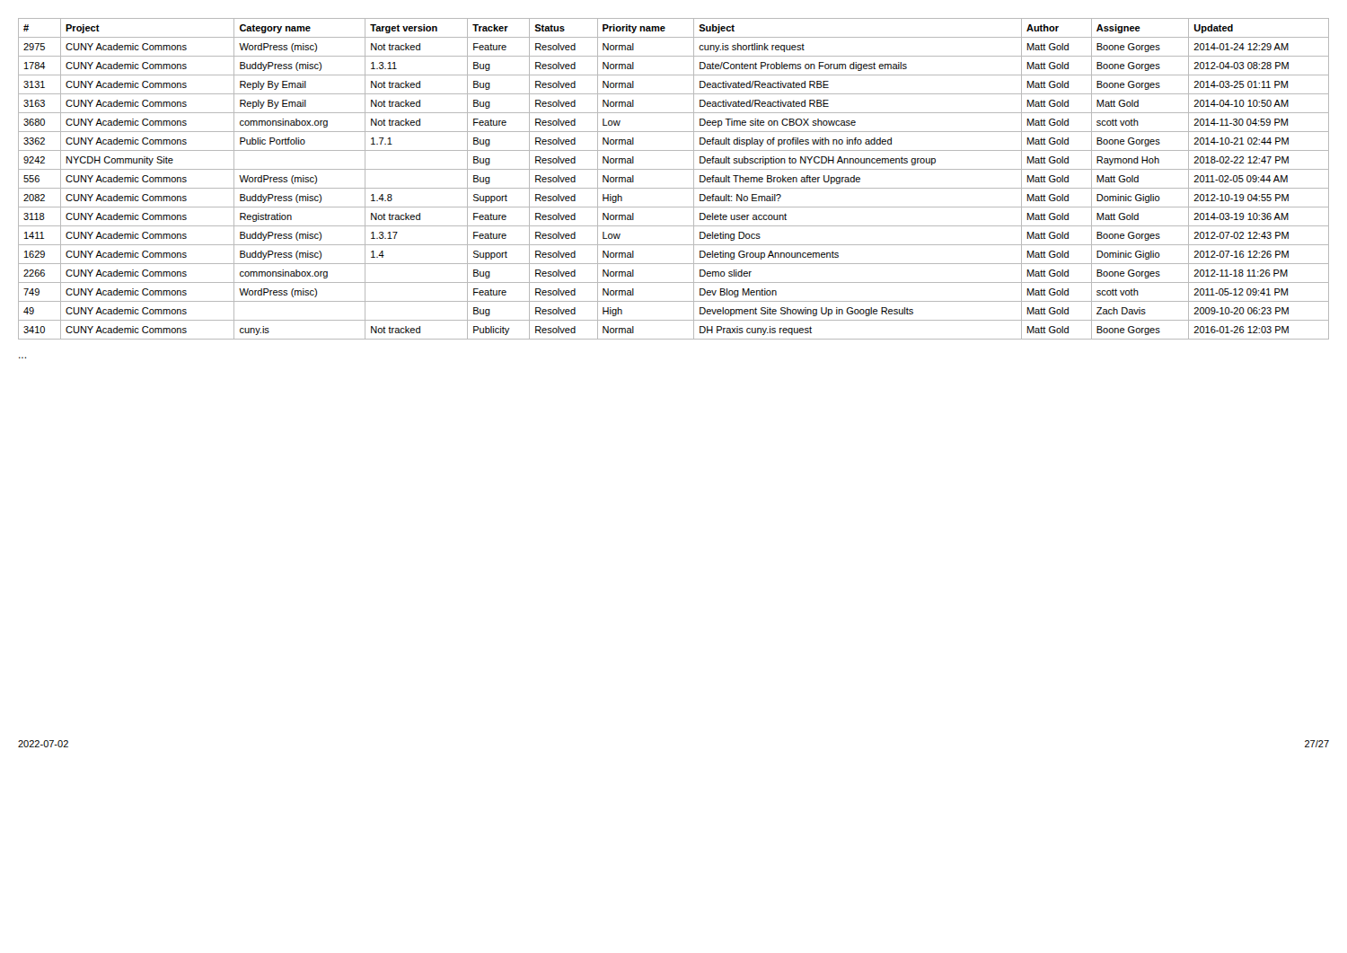| # | Project | Category name | Target version | Tracker | Status | Priority name | Subject | Author | Assignee | Updated |
| --- | --- | --- | --- | --- | --- | --- | --- | --- | --- | --- |
| 2975 | CUNY Academic Commons | WordPress (misc) | Not tracked | Feature | Resolved | Normal | cuny.is shortlink request | Matt Gold | Boone Gorges | 2014-01-24 12:29 AM |
| 1784 | CUNY Academic Commons | BuddyPress (misc) | 1.3.11 | Bug | Resolved | Normal | Date/Content Problems on Forum digest emails | Matt Gold | Boone Gorges | 2012-04-03 08:28 PM |
| 3131 | CUNY Academic Commons | Reply By Email | Not tracked | Bug | Resolved | Normal | Deactivated/Reactivated RBE | Matt Gold | Boone Gorges | 2014-03-25 01:11 PM |
| 3163 | CUNY Academic Commons | Reply By Email | Not tracked | Bug | Resolved | Normal | Deactivated/Reactivated RBE | Matt Gold | Matt Gold | 2014-04-10 10:50 AM |
| 3680 | CUNY Academic Commons | commonsinabox.org | Not tracked | Feature | Resolved | Low | Deep Time site on CBOX showcase | Matt Gold | scott voth | 2014-11-30 04:59 PM |
| 3362 | CUNY Academic Commons | Public Portfolio | 1.7.1 | Bug | Resolved | Normal | Default display of profiles with no info added | Matt Gold | Boone Gorges | 2014-10-21 02:44 PM |
| 9242 | NYCDH Community Site | | | Bug | Resolved | Normal | Default subscription to NYCDH Announcements group | Matt Gold | Raymond Hoh | 2018-02-22 12:47 PM |
| 556 | CUNY Academic Commons | WordPress (misc) | | Bug | Resolved | Normal | Default Theme Broken after Upgrade | Matt Gold | Matt Gold | 2011-02-05 09:44 AM |
| 2082 | CUNY Academic Commons | BuddyPress (misc) | 1.4.8 | Support | Resolved | High | Default: No Email? | Matt Gold | Dominic Giglio | 2012-10-19 04:55 PM |
| 3118 | CUNY Academic Commons | Registration | Not tracked | Feature | Resolved | Normal | Delete user account | Matt Gold | Matt Gold | 2014-03-19 10:36 AM |
| 1411 | CUNY Academic Commons | BuddyPress (misc) | 1.3.17 | Feature | Resolved | Low | Deleting Docs | Matt Gold | Boone Gorges | 2012-07-02 12:43 PM |
| 1629 | CUNY Academic Commons | BuddyPress (misc) | 1.4 | Support | Resolved | Normal | Deleting Group Announcements | Matt Gold | Dominic Giglio | 2012-07-16 12:26 PM |
| 2266 | CUNY Academic Commons | commonsinabox.org | | Bug | Resolved | Normal | Demo slider | Matt Gold | Boone Gorges | 2012-11-18 11:26 PM |
| 749 | CUNY Academic Commons | WordPress (misc) | | Feature | Resolved | Normal | Dev Blog Mention | Matt Gold | scott voth | 2011-05-12 09:41 PM |
| 49 | CUNY Academic Commons | | | Bug | Resolved | High | Development Site Showing Up in Google Results | Matt Gold | Zach Davis | 2009-10-20 06:23 PM |
| 3410 | CUNY Academic Commons | cuny.is | Not tracked | Publicity | Resolved | Normal | DH Praxis cuny.is request | Matt Gold | Boone Gorges | 2016-01-26 12:03 PM |
...
2022-07-02 27/27